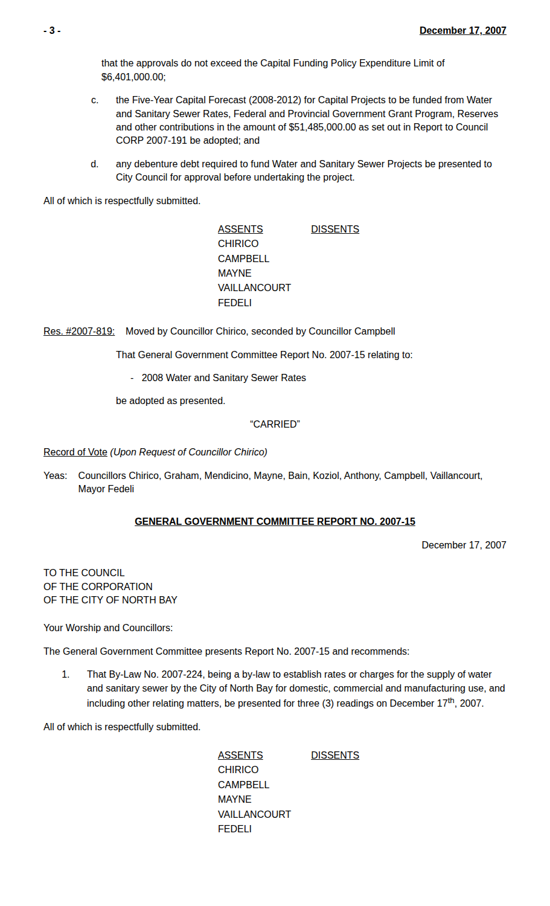- 3 - December 17, 2007
that the approvals do not exceed the Capital Funding Policy Expenditure Limit of $6,401,000.00;
the Five-Year Capital Forecast (2008-2012) for Capital Projects to be funded from Water and Sanitary Sewer Rates, Federal and Provincial Government Grant Program, Reserves and other contributions in the amount of $51,485,000.00 as set out in Report to Council CORP 2007-191 be adopted; and
any debenture debt required to fund Water and Sanitary Sewer Projects be presented to City Council for approval before undertaking the project.
All of which is respectfully submitted.
| ASSENTS | DISSENTS |
| --- | --- |
| CHIRICO | |
| CAMPBELL | |
| MAYNE | |
| VAILLANCOURT | |
| FEDELI | |
Res. #2007-819: Moved by Councillor Chirico, seconded by Councillor Campbell
That General Government Committee Report No. 2007-15 relating to:
- 2008 Water and Sanitary Sewer Rates
be adopted as presented.
“CARRIED”
Record of Vote (Upon Request of Councillor Chirico)
Yeas: Councillors Chirico, Graham, Mendicino, Mayne, Bain, Koziol, Anthony, Campbell, Vaillancourt, Mayor Fedeli
GENERAL GOVERNMENT COMMITTEE REPORT NO. 2007-15
December 17, 2007
TO THE COUNCIL
OF THE CORPORATION
OF THE CITY OF NORTH BAY
Your Worship and Councillors:
The General Government Committee presents Report No. 2007-15 and recommends:
That By-Law No. 2007-224, being a by-law to establish rates or charges for the supply of water and sanitary sewer by the City of North Bay for domestic, commercial and manufacturing use, and including other relating matters, be presented for three (3) readings on December 17th, 2007.
All of which is respectfully submitted.
| ASSENTS | DISSENTS |
| --- | --- |
| CHIRICO | |
| CAMPBELL | |
| MAYNE | |
| VAILLANCOURT | |
| FEDELI | |